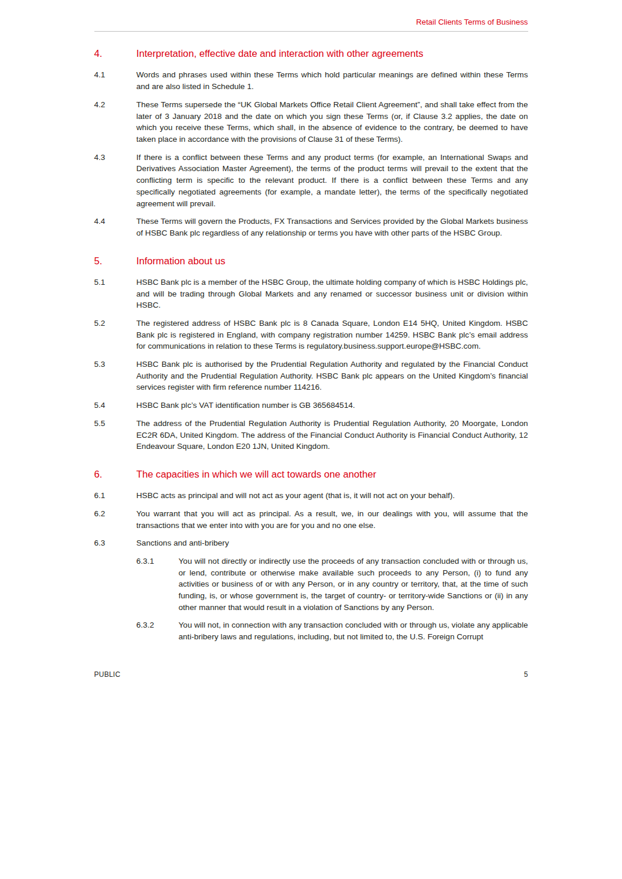Retail Clients Terms of Business
4. Interpretation, effective date and interaction with other agreements
4.1
Words and phrases used within these Terms which hold particular meanings are defined within these Terms and are also listed in Schedule 1.
4.2
These Terms supersede the “UK Global Markets Office Retail Client Agreement”, and shall take effect from the later of 3 January 2018 and the date on which you sign these Terms (or, if Clause 3.2 applies, the date on which you receive these Terms, which shall, in the absence of evidence to the contrary, be deemed to have taken place in accordance with the provisions of Clause 31 of these Terms).
4.3
If there is a conflict between these Terms and any product terms (for example, an International Swaps and Derivatives Association Master Agreement), the terms of the product terms will prevail to the extent that the conflicting term is specific to the relevant product. If there is a conflict between these Terms and any specifically negotiated agreements (for example, a mandate letter), the terms of the specifically negotiated agreement will prevail.
4.4
These Terms will govern the Products, FX Transactions and Services provided by the Global Markets business of HSBC Bank plc regardless of any relationship or terms you have with other parts of the HSBC Group.
5. Information about us
5.1
HSBC Bank plc is a member of the HSBC Group, the ultimate holding company of which is HSBC Holdings plc, and will be trading through Global Markets and any renamed or successor business unit or division within HSBC.
5.2
The registered address of HSBC Bank plc is 8 Canada Square, London E14 5HQ, United Kingdom. HSBC Bank plc is registered in England, with company registration number 14259. HSBC Bank plc’s email address for communications in relation to these Terms is regulatory.business.support.europe@HSBC.com.
5.3
HSBC Bank plc is authorised by the Prudential Regulation Authority and regulated by the Financial Conduct Authority and the Prudential Regulation Authority. HSBC Bank plc appears on the United Kingdom’s financial services register with firm reference number 114216.
5.4
HSBC Bank plc’s VAT identification number is GB 365684514.
5.5
The address of the Prudential Regulation Authority is Prudential Regulation Authority, 20 Moorgate, London EC2R 6DA, United Kingdom. The address of the Financial Conduct Authority is Financial Conduct Authority, 12 Endeavour Square, London E20 1JN, United Kingdom.
6. The capacities in which we will act towards one another
6.1
HSBC acts as principal and will not act as your agent (that is, it will not act on your behalf).
6.2
You warrant that you will act as principal. As a result, we, in our dealings with you, will assume that the transactions that we enter into with you are for you and no one else.
6.3
Sanctions and anti-bribery
6.3.1
You will not directly or indirectly use the proceeds of any transaction concluded with or through us, or lend, contribute or otherwise make available such proceeds to any Person, (i) to fund any activities or business of or with any Person, or in any country or territory, that, at the time of such funding, is, or whose government is, the target of country- or territory-wide Sanctions or (ii) in any other manner that would result in a violation of Sanctions by any Person.
6.3.2
You will not, in connection with any transaction concluded with or through us, violate any applicable anti-bribery laws and regulations, including, but not limited to, the U.S. Foreign Corrupt
PUBLIC
5